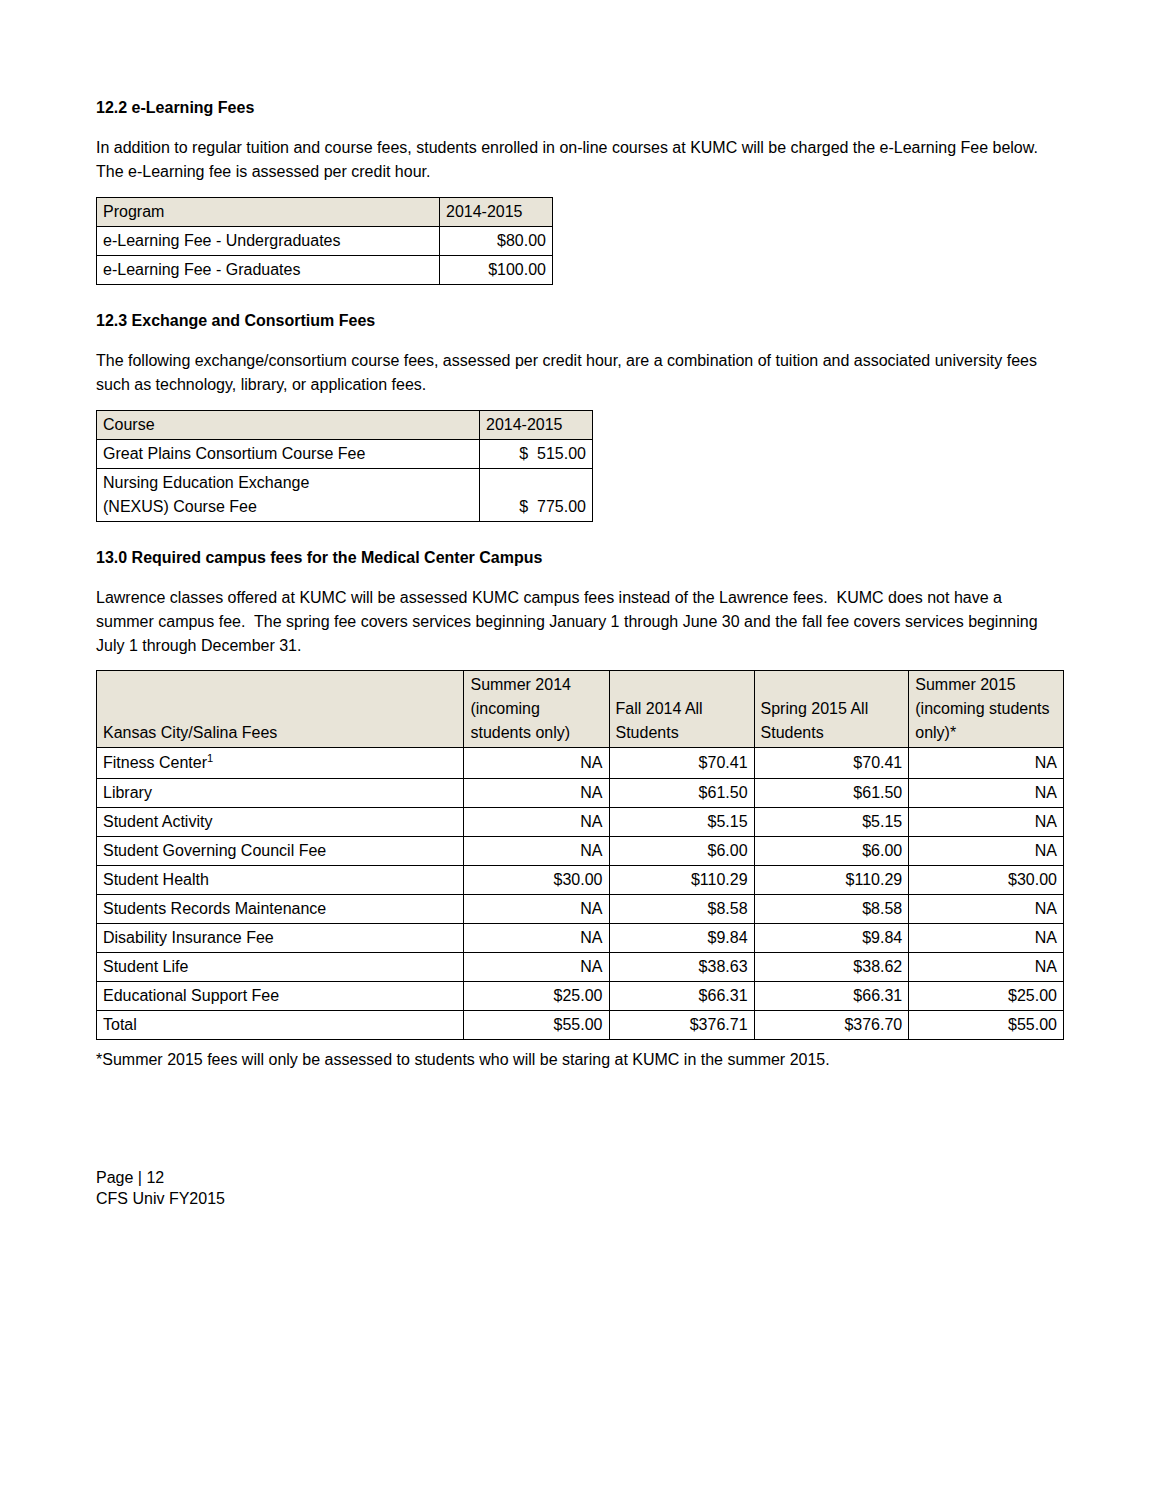12.2 e-Learning Fees
In addition to regular tuition and course fees, students enrolled in on-line courses at KUMC will be charged the e-Learning Fee below. The e-Learning fee is assessed per credit hour.
| Program | 2014-2015 |
| --- | --- |
| e-Learning Fee - Undergraduates | $80.00 |
| e-Learning Fee - Graduates | $100.00 |
12.3 Exchange and Consortium Fees
The following exchange/consortium course fees, assessed per credit hour, are a combination of tuition and associated university fees such as technology, library, or application fees.
| Course | 2014-2015 |
| --- | --- |
| Great Plains Consortium Course Fee | $ 515.00 |
| Nursing Education Exchange (NEXUS) Course Fee | $ 775.00 |
13.0 Required campus fees for the Medical Center Campus
Lawrence classes offered at KUMC will be assessed KUMC campus fees instead of the Lawrence fees. KUMC does not have a summer campus fee. The spring fee covers services beginning January 1 through June 30 and the fall fee covers services beginning July 1 through December 31.
| Kansas City/Salina Fees | Summer 2014 (incoming students only) | Fall 2014 All Students | Spring 2015 All Students | Summer 2015 (incoming students only)* |
| --- | --- | --- | --- | --- |
| Fitness Center 1 | NA | $70.41 | $70.41 | NA |
| Library | NA | $61.50 | $61.50 | NA |
| Student Activity | NA | $5.15 | $5.15 | NA |
| Student Governing Council Fee | NA | $6.00 | $6.00 | NA |
| Student Health | $30.00 | $110.29 | $110.29 | $30.00 |
| Students Records Maintenance | NA | $8.58 | $8.58 | NA |
| Disability Insurance Fee | NA | $9.84 | $9.84 | NA |
| Student Life | NA | $38.63 | $38.62 | NA |
| Educational Support Fee | $25.00 | $66.31 | $66.31 | $25.00 |
| Total | $55.00 | $376.71 | $376.70 | $55.00 |
*Summer 2015 fees will only be assessed to students who will be staring at KUMC in the summer 2015.
Page | 12
CFS Univ FY2015